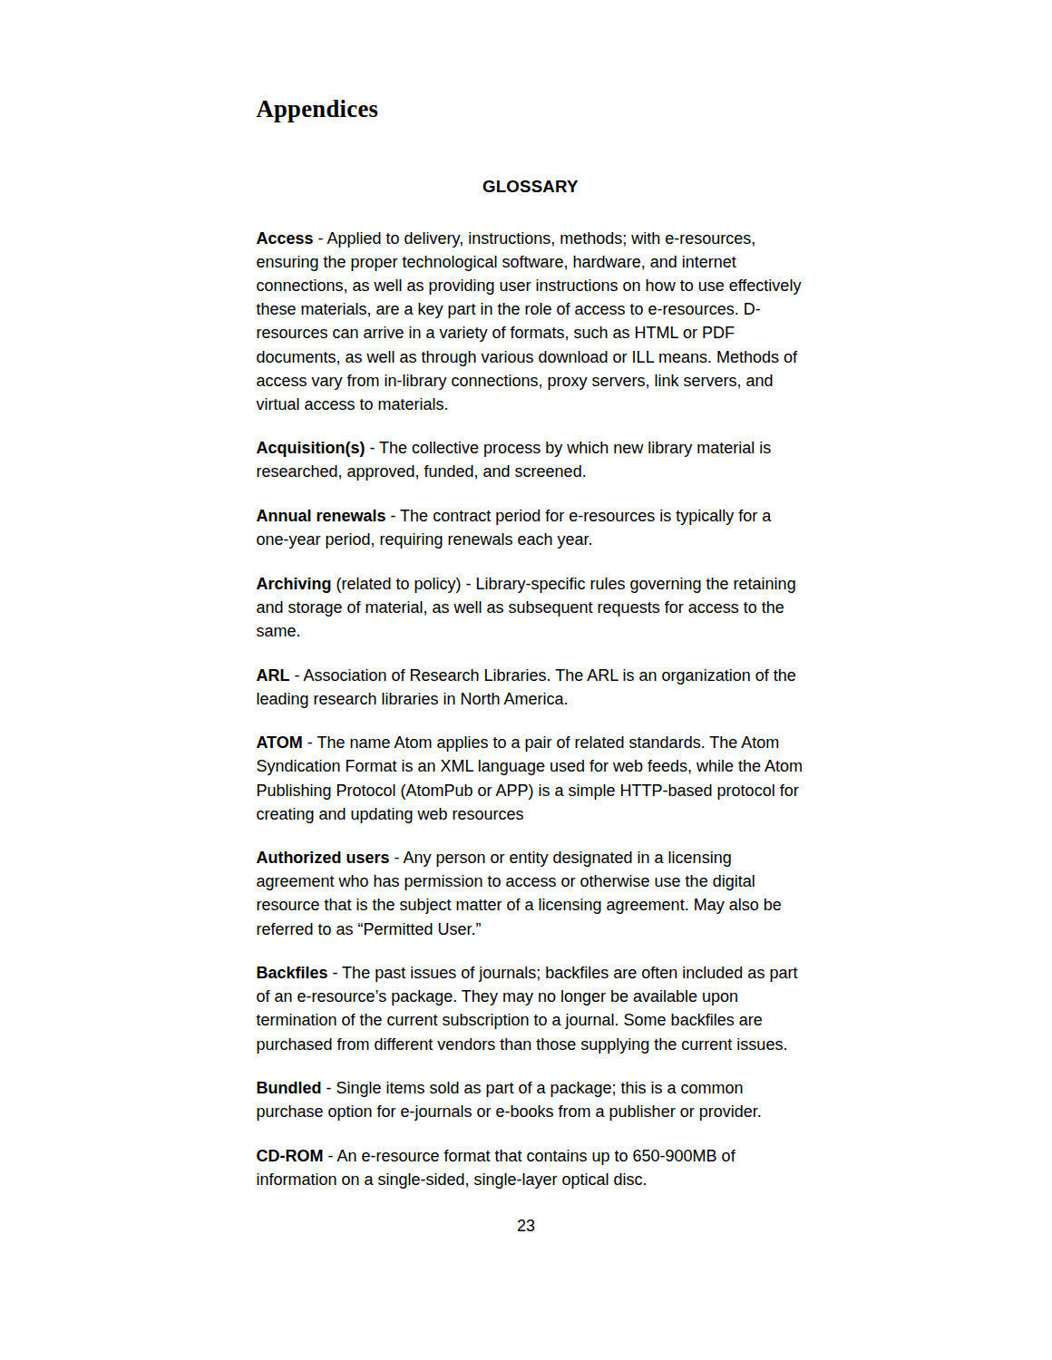Appendices
GLOSSARY
Access - Applied to delivery, instructions, methods; with e-resources, ensuring the proper technological software, hardware, and internet connections, as well as providing user instructions on how to use effectively these materials, are a key part in the role of access to e-resources. D-resources can arrive in a variety of formats, such as HTML or PDF documents, as well as through various download or ILL means. Methods of access vary from in-library connections, proxy servers, link servers, and virtual access to materials.
Acquisition(s) - The collective process by which new library material is researched, approved, funded, and screened.
Annual renewals - The contract period for e-resources is typically for a one-year period, requiring renewals each year.
Archiving (related to policy) - Library-specific rules governing the retaining and storage of material, as well as subsequent requests for access to the same.
ARL - Association of Research Libraries. The ARL is an organization of the leading research libraries in North America.
ATOM - The name Atom applies to a pair of related standards. The Atom Syndication Format is an XML language used for web feeds, while the Atom Publishing Protocol (AtomPub or APP) is a simple HTTP-based protocol for creating and updating web resources
Authorized users - Any person or entity designated in a licensing agreement who has permission to access or otherwise use the digital resource that is the subject matter of a licensing agreement. May also be referred to as “Permitted User.”
Backfiles - The past issues of journals; backfiles are often included as part of an e-resource’s package. They may no longer be available upon termination of the current subscription to a journal. Some backfiles are purchased from different vendors than those supplying the current issues.
Bundled - Single items sold as part of a package; this is a common purchase option for e-journals or e-books from a publisher or provider.
CD-ROM - An e-resource format that contains up to 650-900MB of information on a single-sided, single-layer optical disc.
23